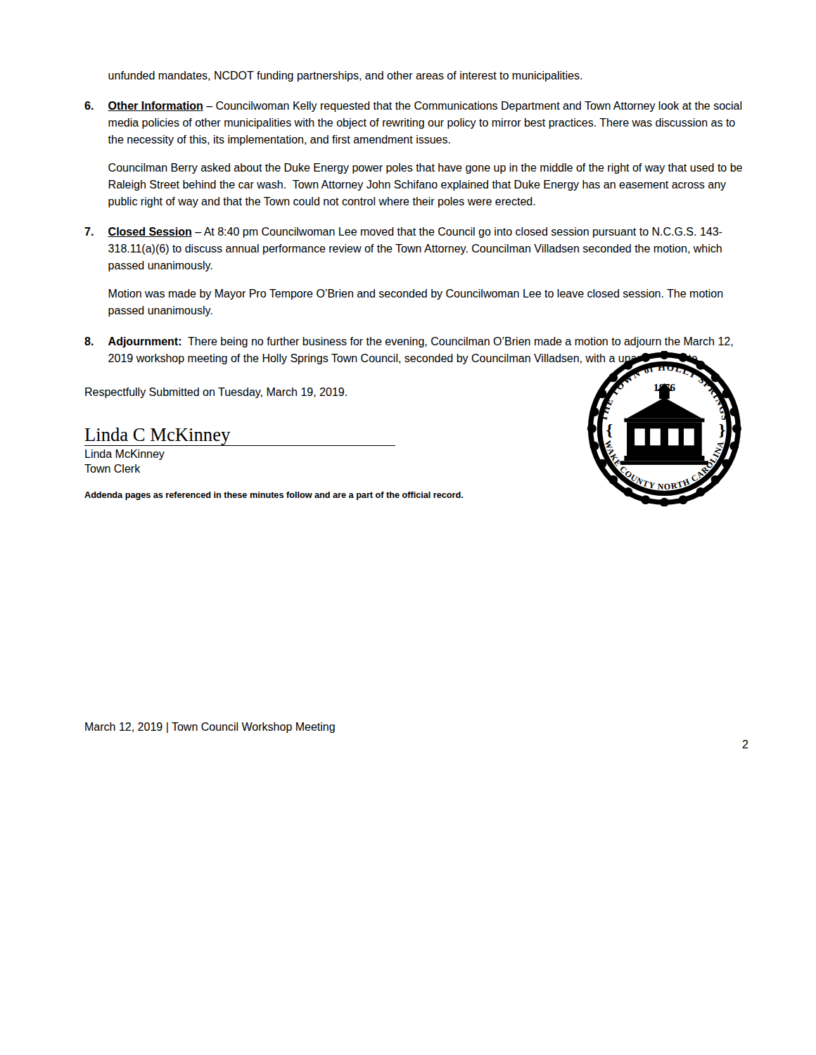unfunded mandates, NCDOT funding partnerships, and other areas of interest to municipalities.
6.
Other Information – Councilwoman Kelly requested that the Communications Department and Town Attorney look at the social media policies of other municipalities with the object of rewriting our policy to mirror best practices. There was discussion as to the necessity of this, its implementation, and first amendment issues.
Councilman Berry asked about the Duke Energy power poles that have gone up in the middle of the right of way that used to be Raleigh Street behind the car wash. Town Attorney John Schifano explained that Duke Energy has an easement across any public right of way and that the Town could not control where their poles were erected.
7.
Closed Session – At 8:40 pm Councilwoman Lee moved that the Council go into closed session pursuant to N.C.G.S. 143-318.11(a)(6) to discuss annual performance review of the Town Attorney. Councilman Villadsen seconded the motion, which passed unanimously.
Motion was made by Mayor Pro Tempore O’Brien and seconded by Councilwoman Lee to leave closed session. The motion passed unanimously.
8.
Adjournment: There being no further business for the evening, Councilman O’Brien made a motion to adjourn the March 12, 2019 workshop meeting of the Holly Springs Town Council, seconded by Councilman Villadsen, with a unanimous vote.
Respectfully Submitted on Tuesday, March 19, 2019.
THE TOWN of HOLLY SPRINGS WAKE COUNTY NORTH CAROLINA 1876 { }
Linda C McKinney
Linda McKinney
Town Clerk
Addenda pages as referenced in these minutes follow and are a part of the official record.
March 12, 2019 | Town Council Workshop Meeting
2